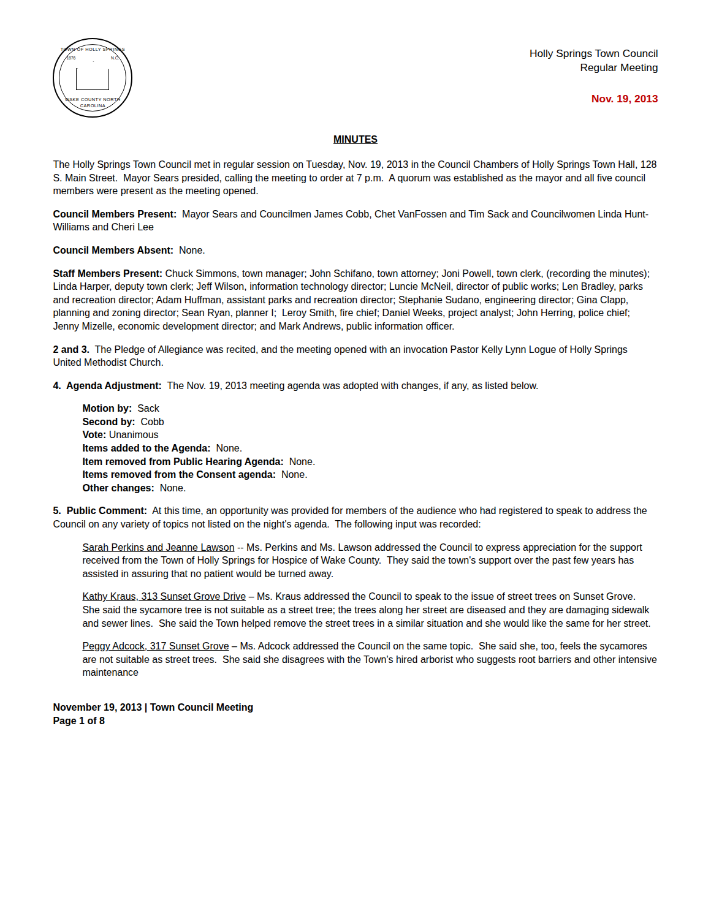TOWN OF HOLLY SPRINGS
1876
N.C.
WAKE COUNTY NORTH CAROLINA
Holly Springs Town Council
Regular Meeting
Nov. 19, 2013
MINUTES
The Holly Springs Town Council met in regular session on Tuesday, Nov. 19, 2013 in the Council Chambers of Holly Springs Town Hall, 128 S. Main Street. Mayor Sears presided, calling the meeting to order at 7 p.m. A quorum was established as the mayor and all five council members were present as the meeting opened.
Council Members Present: Mayor Sears and Councilmen James Cobb, Chet VanFossen and Tim Sack and Councilwomen Linda Hunt-Williams and Cheri Lee
Council Members Absent: None.
Staff Members Present: Chuck Simmons, town manager; John Schifano, town attorney; Joni Powell, town clerk, (recording the minutes); Linda Harper, deputy town clerk; Jeff Wilson, information technology director; Luncie McNeil, director of public works; Len Bradley, parks and recreation director; Adam Huffman, assistant parks and recreation director; Stephanie Sudano, engineering director; Gina Clapp, planning and zoning director; Sean Ryan, planner I; Leroy Smith, fire chief; Daniel Weeks, project analyst; John Herring, police chief; Jenny Mizelle, economic development director; and Mark Andrews, public information officer.
2 and 3. The Pledge of Allegiance was recited, and the meeting opened with an invocation Pastor Kelly Lynn Logue of Holly Springs United Methodist Church.
4. Agenda Adjustment: The Nov. 19, 2013 meeting agenda was adopted with changes, if any, as listed below.
Motion by: Sack
Second by: Cobb
Vote: Unanimous
Items added to the Agenda: None.
Item removed from Public Hearing Agenda: None.
Items removed from the Consent agenda: None.
Other changes: None.
5. Public Comment: At this time, an opportunity was provided for members of the audience who had registered to speak to address the Council on any variety of topics not listed on the night's agenda. The following input was recorded:
Sarah Perkins and Jeanne Lawson -- Ms. Perkins and Ms. Lawson addressed the Council to express appreciation for the support received from the Town of Holly Springs for Hospice of Wake County. They said the town's support over the past few years has assisted in assuring that no patient would be turned away.
Kathy Kraus, 313 Sunset Grove Drive – Ms. Kraus addressed the Council to speak to the issue of street trees on Sunset Grove. She said the sycamore tree is not suitable as a street tree; the trees along her street are diseased and they are damaging sidewalk and sewer lines. She said the Town helped remove the street trees in a similar situation and she would like the same for her street.
Peggy Adcock, 317 Sunset Grove – Ms. Adcock addressed the Council on the same topic. She said she, too, feels the sycamores are not suitable as street trees. She said she disagrees with the Town's hired arborist who suggests root barriers and other intensive maintenance
November 19, 2013 | Town Council Meeting
Page 1 of 8